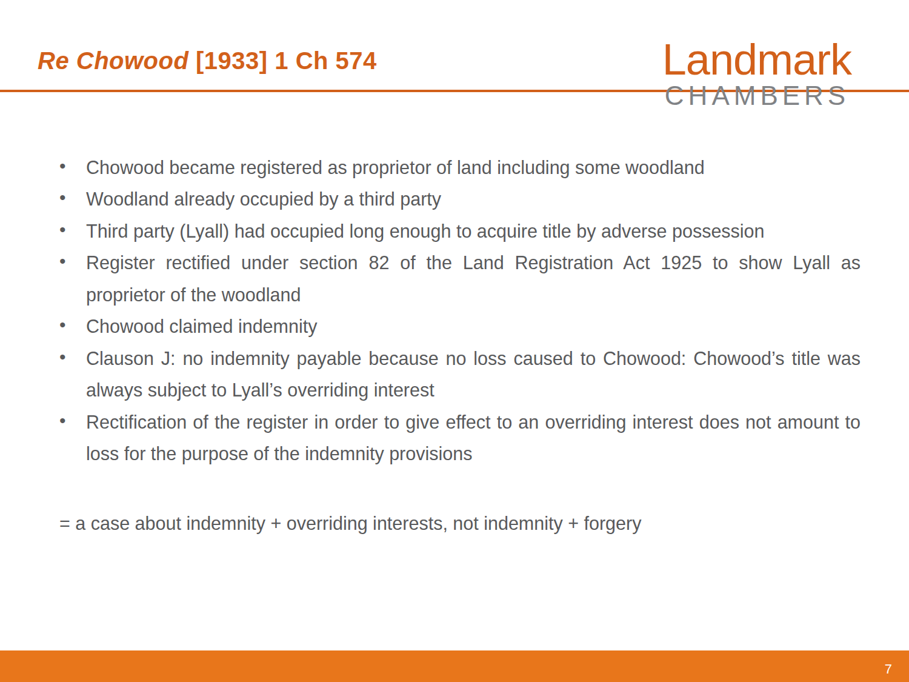Re Chowood [1933] 1 Ch 574
Landmark
CHAMBERS
Chowood became registered as proprietor of land including some woodland
Woodland already occupied by a third party
Third party (Lyall) had occupied long enough to acquire title by adverse possession
Register rectified under section 82 of the Land Registration Act 1925 to show Lyall as proprietor of the woodland
Chowood claimed indemnity
Clauson J: no indemnity payable because no loss caused to Chowood: Chowood’s title was always subject to Lyall’s overriding interest
Rectification of the register in order to give effect to an overriding interest does not amount to loss for the purpose of the indemnity provisions
= a case about indemnity + overriding interests, not indemnity + forgery
7